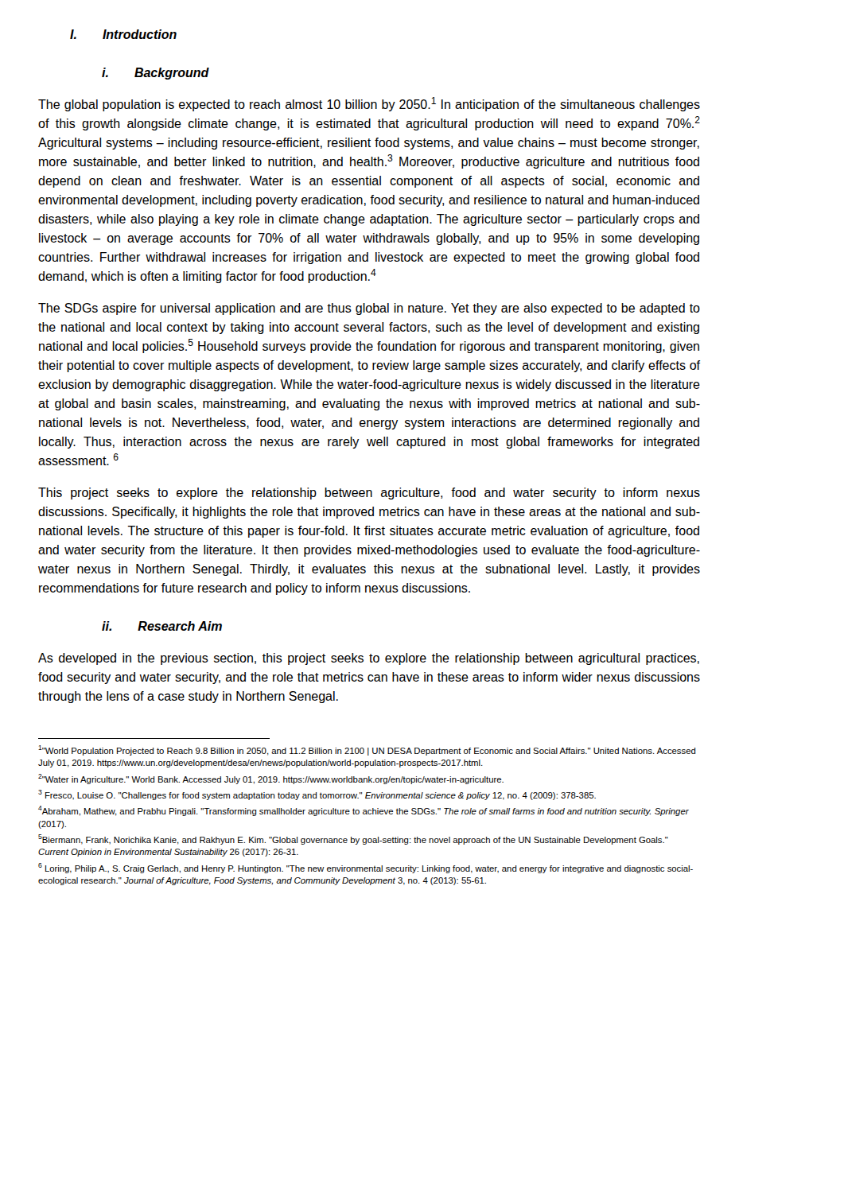I. Introduction
i. Background
The global population is expected to reach almost 10 billion by 2050.1 In anticipation of the simultaneous challenges of this growth alongside climate change, it is estimated that agricultural production will need to expand 70%.2 Agricultural systems – including resource-efficient, resilient food systems, and value chains – must become stronger, more sustainable, and better linked to nutrition, and health.3 Moreover, productive agriculture and nutritious food depend on clean and freshwater. Water is an essential component of all aspects of social, economic and environmental development, including poverty eradication, food security, and resilience to natural and human-induced disasters, while also playing a key role in climate change adaptation. The agriculture sector – particularly crops and livestock – on average accounts for 70% of all water withdrawals globally, and up to 95% in some developing countries. Further withdrawal increases for irrigation and livestock are expected to meet the growing global food demand, which is often a limiting factor for food production.4
The SDGs aspire for universal application and are thus global in nature. Yet they are also expected to be adapted to the national and local context by taking into account several factors, such as the level of development and existing national and local policies.5 Household surveys provide the foundation for rigorous and transparent monitoring, given their potential to cover multiple aspects of development, to review large sample sizes accurately, and clarify effects of exclusion by demographic disaggregation. While the water-food-agriculture nexus is widely discussed in the literature at global and basin scales, mainstreaming, and evaluating the nexus with improved metrics at national and sub-national levels is not. Nevertheless, food, water, and energy system interactions are determined regionally and locally. Thus, interaction across the nexus are rarely well captured in most global frameworks for integrated assessment. 6
This project seeks to explore the relationship between agriculture, food and water security to inform nexus discussions. Specifically, it highlights the role that improved metrics can have in these areas at the national and sub-national levels. The structure of this paper is four-fold. It first situates accurate metric evaluation of agriculture, food and water security from the literature. It then provides mixed-methodologies used to evaluate the food-agriculture-water nexus in Northern Senegal. Thirdly, it evaluates this nexus at the subnational level. Lastly, it provides recommendations for future research and policy to inform nexus discussions.
ii. Research Aim
As developed in the previous section, this project seeks to explore the relationship between agricultural practices, food security and water security, and the role that metrics can have in these areas to inform wider nexus discussions through the lens of a case study in Northern Senegal.
1"World Population Projected to Reach 9.8 Billion in 2050, and 11.2 Billion in 2100 | UN DESA Department of Economic and Social Affairs." United Nations. Accessed July 01, 2019. https://www.un.org/development/desa/en/news/population/world-population-prospects-2017.html.
2"Water in Agriculture." World Bank. Accessed July 01, 2019. https://www.worldbank.org/en/topic/water-in-agriculture.
3 Fresco, Louise O. "Challenges for food system adaptation today and tomorrow." Environmental science & policy 12, no. 4 (2009): 378-385.
4Abraham, Mathew, and Prabhu Pingali. "Transforming smallholder agriculture to achieve the SDGs." The role of small farms in food and nutrition security. Springer (2017).
5Biermann, Frank, Norichika Kanie, and Rakhyun E. Kim. "Global governance by goal-setting: the novel approach of the UN Sustainable Development Goals." Current Opinion in Environmental Sustainability 26 (2017): 26-31.
6 Loring, Philip A., S. Craig Gerlach, and Henry P. Huntington. "The new environmental security: Linking food, water, and energy for integrative and diagnostic social-ecological research." Journal of Agriculture, Food Systems, and Community Development 3, no. 4 (2013): 55-61.